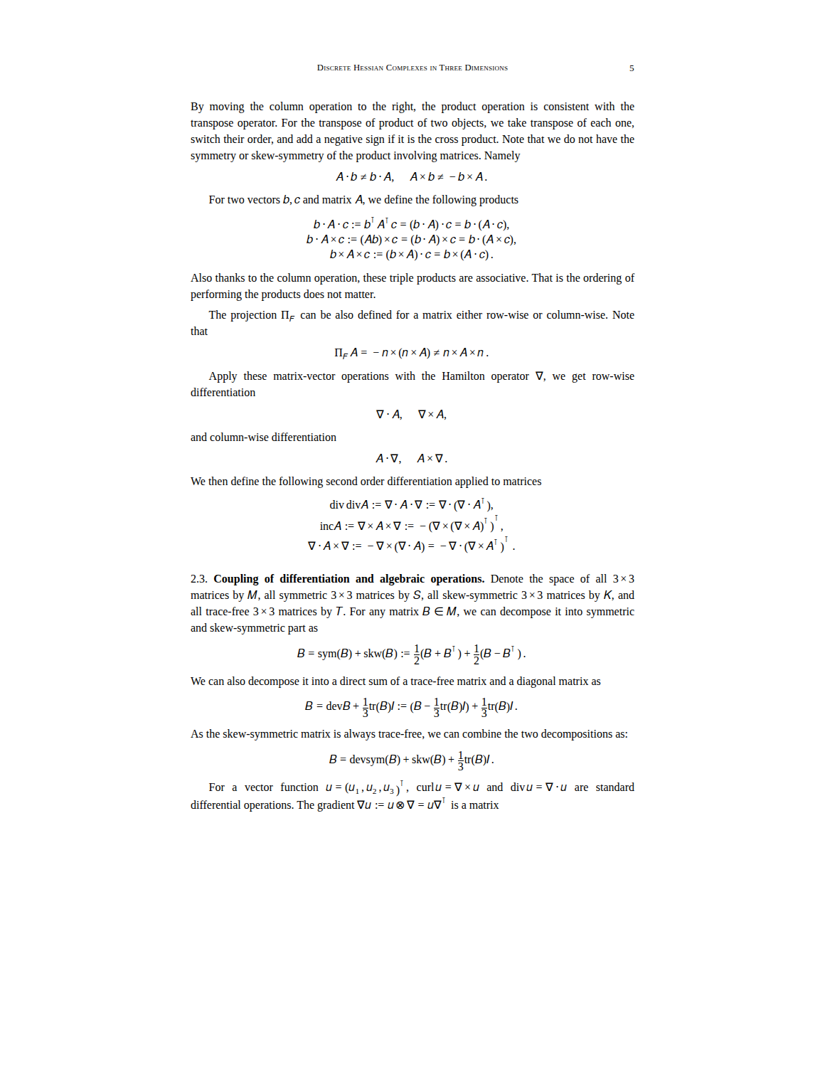Discrete Hessian Complexes in Three Dimensions 5
By moving the column operation to the right, the product operation is consistent with the transpose operator. For the transpose of product of two objects, we take transpose of each one, switch their order, and add a negative sign if it is the cross product. Note that we do not have the symmetry or skew-symmetry of the product involving matrices. Namely
A⋅b ≠ b⋅A , A×b ≠ −b×A .
For two vectors b,c and matrix A, we define the following products
b⋅A⋅c := b⊺ A⊺ c = (b⋅A) ⋅c = b⋅ (A⋅c) ,
b⋅A×c := (Ab) ×c = (b⋅A) ×c = b⋅ (A×c) ,
b×A×c := (b×A) ⋅c = b× (A⋅c) .
Also thanks to the column operation, these triple products are associative. That is the ordering of performing the products does not matter.
The projection ΠF can be also defined for a matrix either row-wise or column-wise. Note that
ΠF A = −n× (n×A) ≠ n×A×n .
Apply these matrix-vector operations with the Hamilton operator ∇, we get row-wise differentiation
∇⋅A , ∇×A ,
and column-wise differentiation
A⋅∇ , A×∇ .
We then define the following second order differentiation applied to matrices
div div A := ∇⋅A⋅∇ := ∇⋅ (∇⋅ A⊺ ) ,
inc A := ∇×A×∇ := − (∇× (∇×A) ⊺ ) ⊺ ,
∇⋅A×∇ := −∇× (∇⋅A) = −∇⋅ (∇× A⊺ ) ⊺ .
2.3. Coupling of differentiation and algebraic operations. Denote the space of all 3×3 matrices by M, all symmetric 3×3 matrices by S, all skew-symmetric 3×3 matrices by K, and all trace-free 3×3 matrices by T. For any matrix B∈M, we can decompose it into symmetric and skew-symmetric part as
B = sym(B) + skw(B) := 12 (B+ B⊺ ) + 12 (B− B⊺ ) .
We can also decompose it into a direct sum of a trace-free matrix and a diagonal matrix as
B = devB + 13 tr(B) I := (B− 13 tr(B)I ) + 13 tr(B) I .
As the skew-symmetric matrix is always trace-free, we can combine the two decompositions as:
B = devsym(B) + skw(B) + 13 tr(B) I .
For a vector function u=(u1,u2,u3)⊺, curlu=∇×u and divu=∇⋅u are standard differential operations. The gradient ∇u:=u⊗∇=u∇⊺ is a matrix